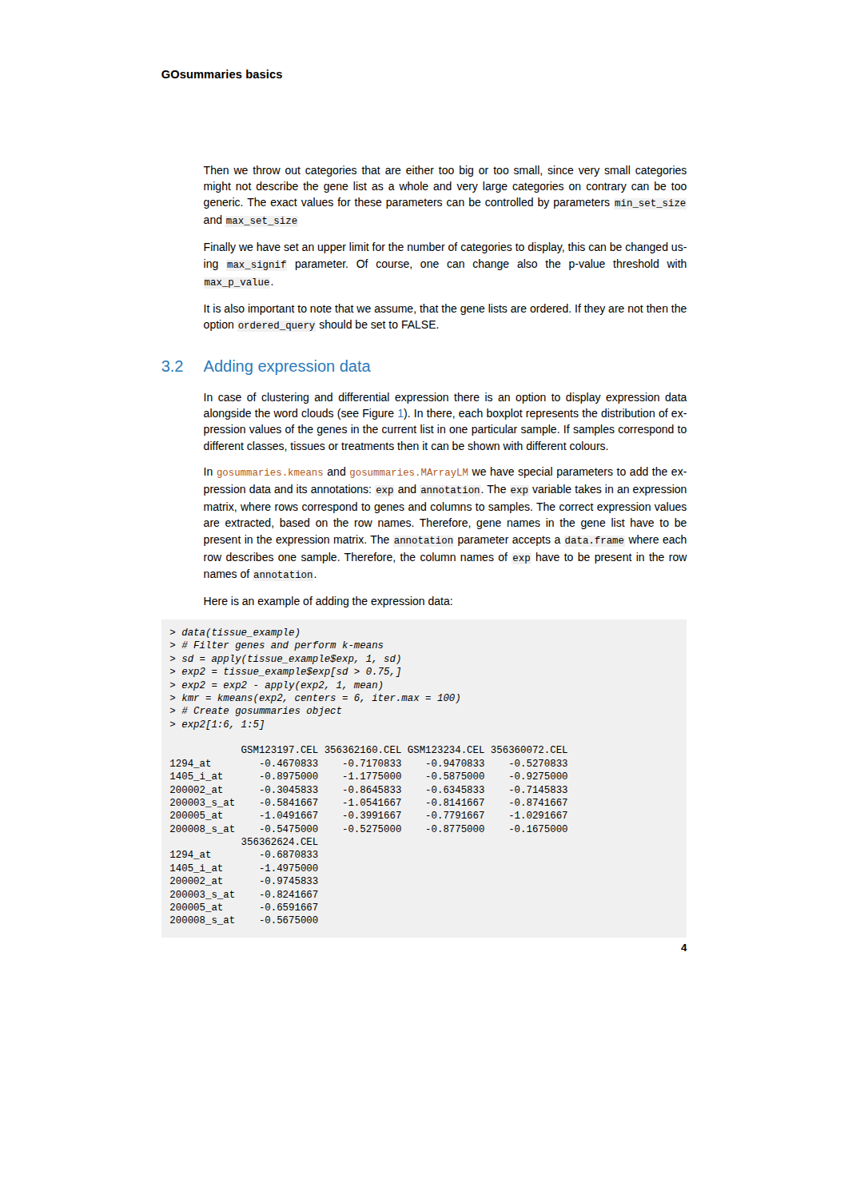GOsummaries basics
Then we throw out categories that are either too big or too small, since very small categories might not describe the gene list as a whole and very large categories on contrary can be too generic. The exact values for these parameters can be controlled by parameters min_set_size and max_set_size
Finally we have set an upper limit for the number of categories to display, this can be changed using max_signif parameter. Of course, one can change also the p-value threshold with max_p_value.
It is also important to note that we assume, that the gene lists are ordered. If they are not then the option ordered_query should be set to FALSE.
3.2 Adding expression data
In case of clustering and differential expression there is an option to display expression data alongside the word clouds (see Figure 1). In there, each boxplot represents the distribution of expression values of the genes in the current list in one particular sample. If samples correspond to different classes, tissues or treatments then it can be shown with different colours.
In gosummaries.kmeans and gosummaries.MArrayLM we have special parameters to add the expression data and its annotations: exp and annotation. The exp variable takes in an expression matrix, where rows correspond to genes and columns to samples. The correct expression values are extracted, based on the row names. Therefore, gene names in the gene list have to be present in the expression matrix. The annotation parameter accepts a data.frame where each row describes one sample. Therefore, the column names of exp have to be present in the row names of annotation.
Here is an example of adding the expression data:
> data(tissue_example) > # Filter genes and perform k-means > sd = apply(tissue_example$exp, 1, sd) > exp2 = tissue_example$exp[sd > 0.75,] > exp2 = exp2 - apply(exp2, 1, mean) > kmr = kmeans(exp2, centers = 6, iter.max = 100) > # Create gosummaries object > exp2[1:6, 1:5] GSM123197.CEL 356362160.CEL GSM123234.CEL 356360072.CEL 1294_at -0.4670833 -0.7170833 -0.9470833 -0.5270833 1405_i_at -0.8975000 -1.1775000 -0.5875000 -0.9275000 200002_at -0.3045833 -0.8645833 -0.6345833 -0.7145833 200003_s_at -0.5841667 -1.0541667 -0.8141667 -0.8741667 200005_at -1.0491667 -0.3991667 -0.7791667 -1.0291667 200008_s_at -0.5475000 -0.5275000 -0.8775000 -0.1675000 356362624.CEL 1294_at -0.6870833 1405_i_at -1.4975000 200002_at -0.9745833 200003_s_at -0.8241667 200005_at -0.6591667 200008_s_at -0.5675000
4